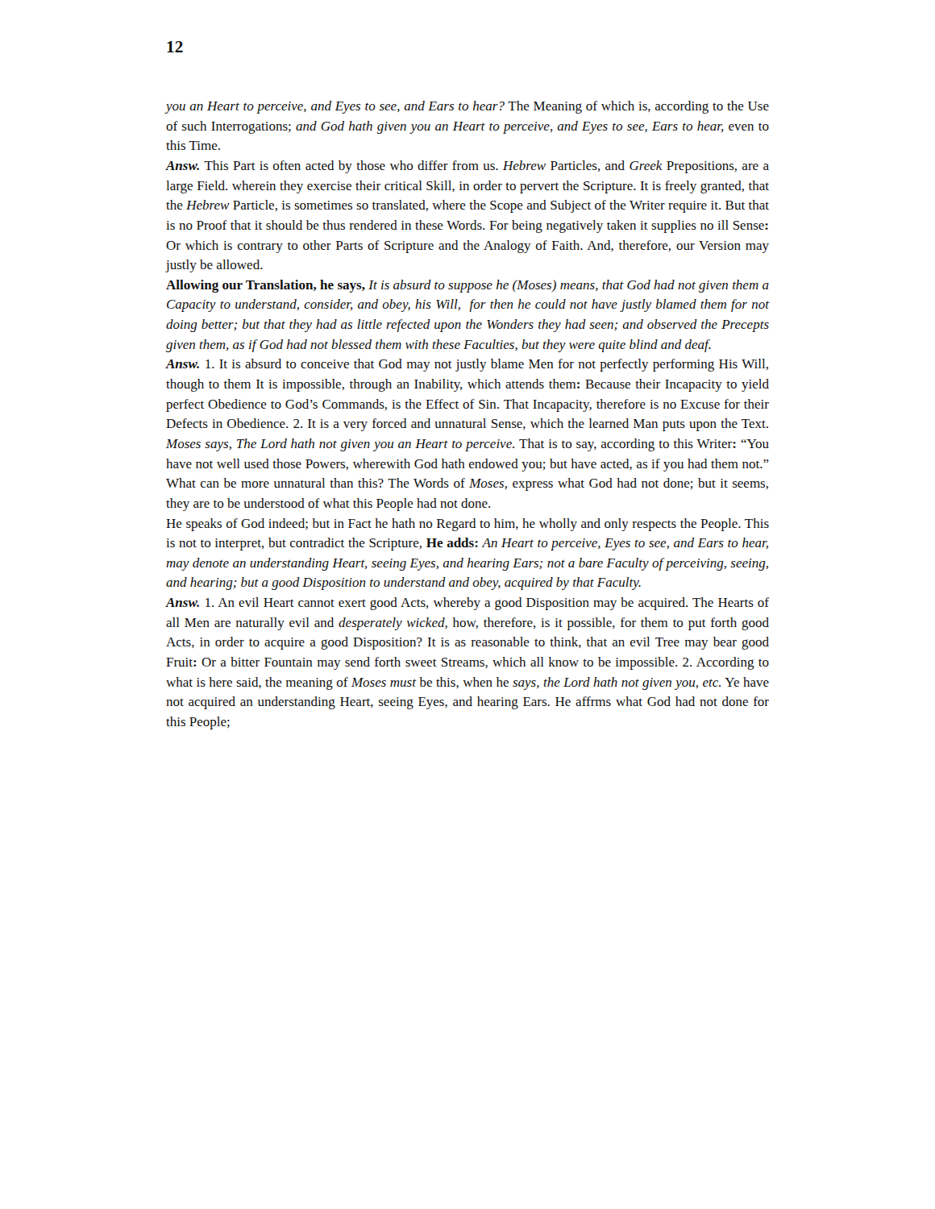12
you an Heart to perceive, and Eyes to see, and Ears to hear? The Meaning of which is, according to the Use of such Interrogations; and God hath given you an Heart to perceive, and Eyes to see, Ears to hear, even to this Time.
Answ. This Part is often acted by those who differ from us. Hebrew Particles, and Greek Prepositions, are a large Field. wherein they exercise their critical Skill, in order to pervert the Scripture. It is freely granted, that the Hebrew Particle, is sometimes so translated, where the Scope and Subject of the Writer require it. But that is no Proof that it should be thus rendered in these Words. For being negatively taken it supplies no ill Sense: Or which is contrary to other Parts of Scripture and the Analogy of Faith. And, therefore, our Version may justly be allowed.
Allowing our Translation, he says, It is absurd to suppose he (Moses) means, that God had not given them a Capacity to understand, consider, and obey, his Will, for then he could not have justly blamed them for not doing better; but that they had as little refected upon the Wonders they had seen; and observed the Precepts given them, as if God had not blessed them with these Faculties, but they were quite blind and deaf.
Answ. 1. It is absurd to conceive that God may not justly blame Men for not perfectly performing His Will, though to them It is impossible, through an Inability, which attends them: Because their Incapacity to yield perfect Obedience to God’s Commands, is the Effect of Sin. That Incapacity, therefore is no Excuse for their Defects in Obedience. 2. It is a very forced and unnatural Sense, which the learned Man puts upon the Text. Moses says, The Lord hath not given you an Heart to perceive. That is to say, according to this Writer: “You have not well used those Powers, wherewith God hath endowed you; but have acted, as if you had them not.” What can be more unnatural than this? The Words of Moses, express what God had not done; but it seems, they are to be understood of what this People had not done.
He speaks of God indeed; but in Fact he hath no Regard to him, he wholly and only respects the People. This is not to interpret, but contradict the Scripture, He adds: An Heart to perceive, Eyes to see, and Ears to hear, may denote an understanding Heart, seeing Eyes, and hearing Ears; not a bare Faculty of perceiving, seeing, and hearing; but a good Disposition to understand and obey, acquired by that Faculty.
Answ. 1. An evil Heart cannot exert good Acts, whereby a good Disposition may be acquired. The Hearts of all Men are naturally evil and desperately wicked, how, therefore, is it possible, for them to put forth good Acts, in order to acquire a good Disposition? It is as reasonable to think, that an evil Tree may bear good Fruit: Or a bitter Fountain may send forth sweet Streams, which all know to be impossible. 2. According to what is here said, the meaning of Moses must be this, when he says, the Lord hath not given you, etc. Ye have not acquired an understanding Heart, seeing Eyes, and hearing Ears. He affrms what God had not done for this People;